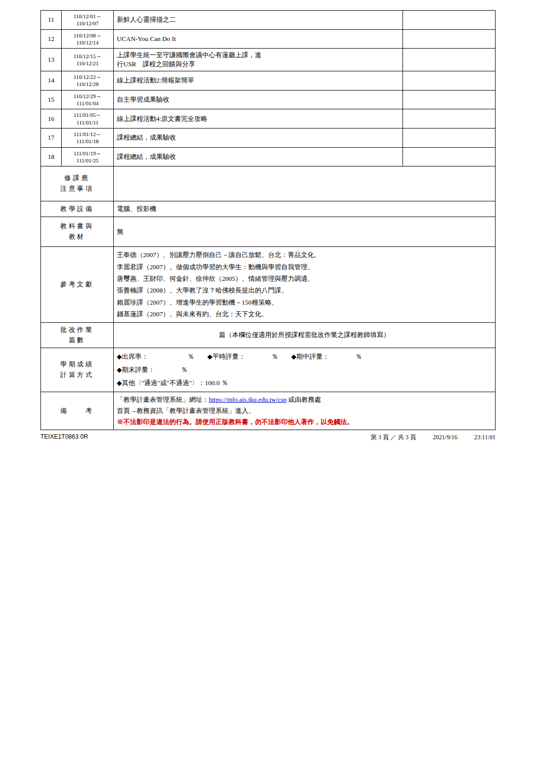| 11 | 110/12/01～ 110/12/07 | 新鮮人心靈掃描之二 | |
| 12 | 110/12/08～ 110/12/14 | UCAN-You Can Do It | |
| 13 | 110/12/15～ 110/12/21 | 上課學生統一至守謙國際會議中心有蓮廳上課，進 行USR 課程之回饋與分享 | |
| 14 | 110/12/22～ 110/12/28 | 線上課程活動2:簡報架簡單 | |
| 15 | 110/12/29～ 111/01/04 | 自主學習成果驗收 | |
| 16 | 111/01/05～ 111/01/11 | 線上課程活動4:原文書完全攻略 | |
| 17 | 111/01/12～ 111/01/18 | 課程總結，成果驗收 | |
| 18 | 111/01/19～ 111/01/25 | 課程總結，成果驗收 | |
| 修課應 注意事項 | |
| 教學設備 | 電腦、投影機 |
| 教科書與 教材 | 無 |
| 參考文獻 | 王奉德（2007）。別讓壓力壓倒自己－讓自己放鬆。台北：菁品文化。 李麗君譯（2007）。做個成功學習的大學生：動機與學習自我管理。 唐璽惠、王財印、何金針、徐仲欣（2005）。情緒管理與壓力調適。 張善楠譯（2008）。大學教了沒？哈佛校長提出的八門課。 賴麗珍譯（2007）。增進學生的學習動機－150種策略。 錢基蓮譯（2007）。與未來有約。台北：天下文化。 |
| 批改作業 篇數 | 篇（本欄位僅適用於所授課程需批改作業之課程教師填寫） |
| 學期成績 計算方式 | ◆ 出席率： ％ ◆ 平時評量： ％ ◆ 期中評量： ％ ◆ 期末評量： ％ ◆ 其他〈"通過"或"不通過"〉：100.0 ％ |
| 備 考 | 「教學計畫表管理系統」網址： https://info.ais.tku.edu.tw/csp 或由教務處 首頁→教務資訊「教學計畫表管理系統」進入。 ※不法影印是違法的行為。請使用正版教科書，勿不法影印他人著作，以免觸法。 |
TEIXE1T0863 0R
第 3 頁 ／ 共 3 頁 2021/9/16 23:11:01